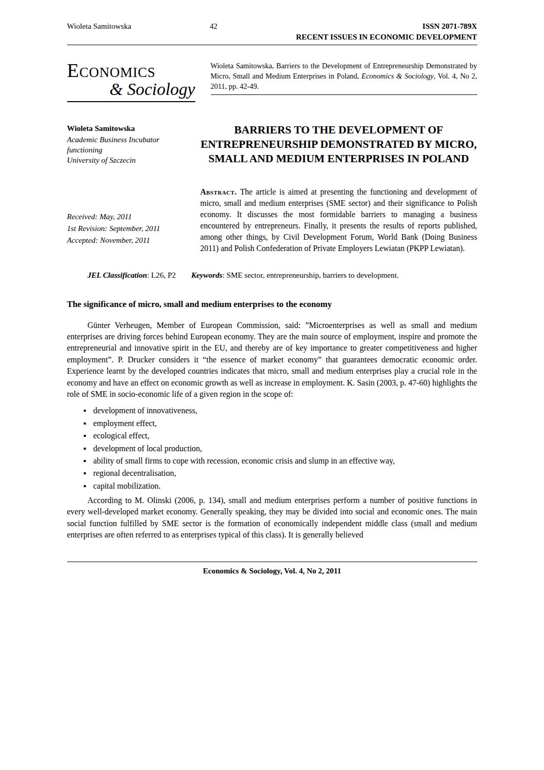Wioleta Samitowska
42
ISSN 2071-789X RECENT ISSUES IN ECONOMIC DEVELOPMENT
Economics & Sociology
Wioleta Samitowska, Barriers to the Development of Entrepreneurship Demonstrated by Micro, Small and Medium Enterprises in Poland, Economics & Sociology, Vol. 4, No 2, 2011, pp. 42-49.
Wioleta Samitowska Academic Business Incubator functioning University of Szczecin
Received: May, 2011
1st Revision: September, 2011
Accepted: November, 2011
Barriers to the Development of Entrepreneurship Demonstrated by Micro, Small and Medium Enterprises in Poland
Abstract. The article is aimed at presenting the functioning and development of micro, small and medium enterprises (SME sector) and their significance to Polish economy. It discusses the most formidable barriers to managing a business encountered by entrepreneurs. Finally, it presents the results of reports published, among other things, by Civil Development Forum, World Bank (Doing Business 2011) and Polish Confederation of Private Employers Lewiatan (PKPP Lewiatan).
JEL Classification: L26, P2
Keywords: SME sector, entrepreneurship, barriers to development.
The significance of micro, small and medium enterprises to the economy
Günter Verheugen, Member of European Commission, said: ”Microenterprises as well as small and medium enterprises are driving forces behind European economy. They are the main source of employment, inspire and promote the entrepreneurial and innovative spirit in the EU, and thereby are of key importance to greater competitiveness and higher employment”. P. Drucker considers it “the essence of market economy” that guarantees democratic economic order. Experience learnt by the developed countries indicates that micro, small and medium enterprises play a crucial role in the economy and have an effect on economic growth as well as increase in employment. K. Sasin (2003, p. 47-60) highlights the role of SME in socio-economic life of a given region in the scope of:
development of innovativeness,
employment effect,
ecological effect,
development of local production,
ability of small firms to cope with recession, economic crisis and slump in an effective way,
regional decentralisation,
capital mobilization.
According to M. Olinski (2006, p. 134), small and medium enterprises perform a number of positive functions in every well-developed market economy. Generally speaking, they may be divided into social and economic ones. The main social function fulfilled by SME sector is the formation of economically independent middle class (small and medium enterprises are often referred to as enterprises typical of this class). It is generally believed
Economics & Sociology, Vol. 4, No 2, 2011